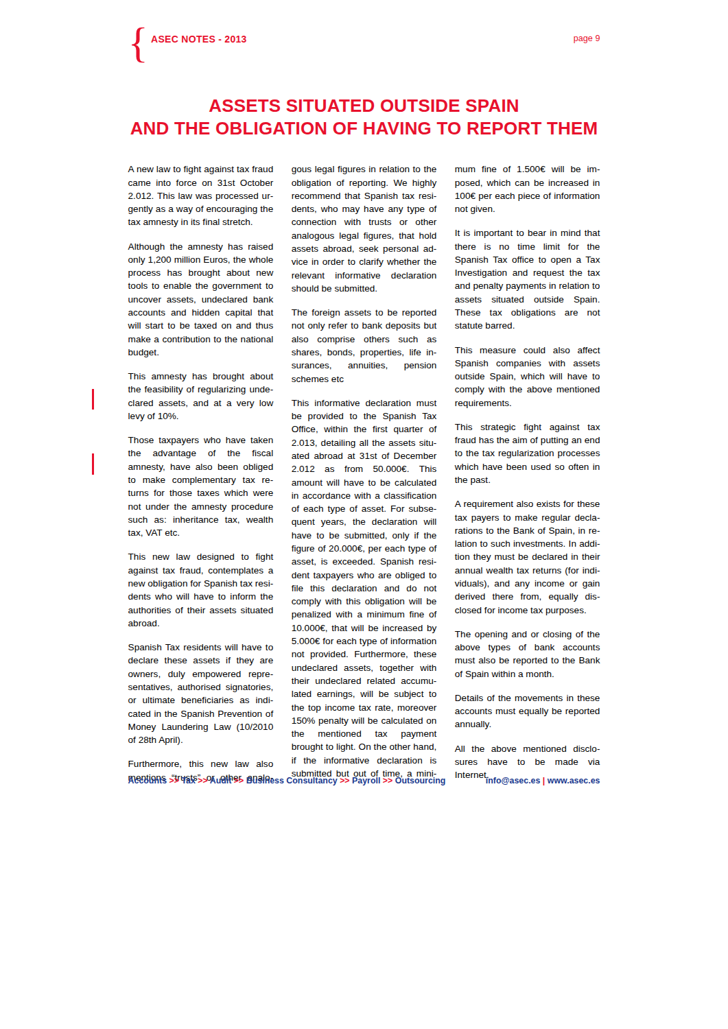{ ASEC NOTES - 2013
page 9
ASSETS SITUATED OUTSIDE SPAIN
AND THE OBLIGATION OF HAVING TO REPORT THEM
A new law to fight against tax fraud came into force on 31st October 2.012. This law was processed urgently as a way of encouraging the tax amnesty in its final stretch.
Although the amnesty has raised only 1,200 million Euros, the whole process has brought about new tools to enable the government to uncover assets, undeclared bank accounts and hidden capital that will start to be taxed on and thus make a contribution to the national budget.
This amnesty has brought about the feasibility of regularizing undeclared assets, and at a very low levy of 10%.
Those taxpayers who have taken the advantage of the fiscal amnesty, have also been obliged to make complementary tax returns for those taxes which were not under the amnesty procedure such as: inheritance tax, wealth tax, VAT etc.
This new law designed to fight against tax fraud, contemplates a new obligation for Spanish tax residents who will have to inform the authorities of their assets situated abroad.
Spanish Tax residents will have to declare these assets if they are owners, duly empowered representatives, authorised signatories, or ultimate beneficiaries as indicated in the Spanish Prevention of Money Laundering Law (10/2010 of 28th April).
Furthermore, this new law also mentions “trusts” or other analogous legal figures in relation to the obligation of reporting. We highly recommend that Spanish tax residents, who may have any type of connection with trusts or other analogous legal figures, that hold assets abroad, seek personal advice in order to clarify whether the relevant informative declaration should be submitted.
The foreign assets to be reported not only refer to bank deposits but also comprise others such as shares, bonds, properties, life insurances, annuities, pension schemes etc
This informative declaration must be provided to the Spanish Tax Office, within the first quarter of 2.013, detailing all the assets situated abroad at 31st of December 2.012 as from 50.000€. This amount will have to be calculated in accordance with a classification of each type of asset. For subsequent years, the declaration will have to be submitted, only if the figure of 20.000€, per each type of asset, is exceeded. Spanish resident taxpayers who are obliged to file this declaration and do not comply with this obligation will be penalized with a minimum fine of 10.000€, that will be increased by 5.000€ for each type of information not provided. Furthermore, these undeclared assets, together with their undeclared related accumulated earnings, will be subject to the top income tax rate, moreover 150% penalty will be calculated on the mentioned tax payment brought to light. On the other hand, if the informative declaration is submitted but out of time, a minimum fine of 1.500€ will be imposed, which can be increased in 100€ per each piece of information not given.
It is important to bear in mind that there is no time limit for the Spanish Tax office to open a Tax Investigation and request the tax and penalty payments in relation to assets situated outside Spain. These tax obligations are not statute barred.
This measure could also affect Spanish companies with assets outside Spain, which will have to comply with the above mentioned requirements.
This strategic fight against tax fraud has the aim of putting an end to the tax regularization processes which have been used so often in the past.
A requirement also exists for these tax payers to make regular declarations to the Bank of Spain, in relation to such investments. In addition they must be declared in their annual wealth tax returns (for individuals), and any income or gain derived there from, equally disclosed for income tax purposes.
The opening and or closing of the above types of bank accounts must also be reported to the Bank of Spain within a month.
Details of the movements in these accounts must equally be reported annually.
All the above mentioned disclosures have to be made via Internet.
Accounts >> Tax >> Audit >> Business Consultancy >> Payroll >> Outsourcing
info@asec.es | www.asec.es